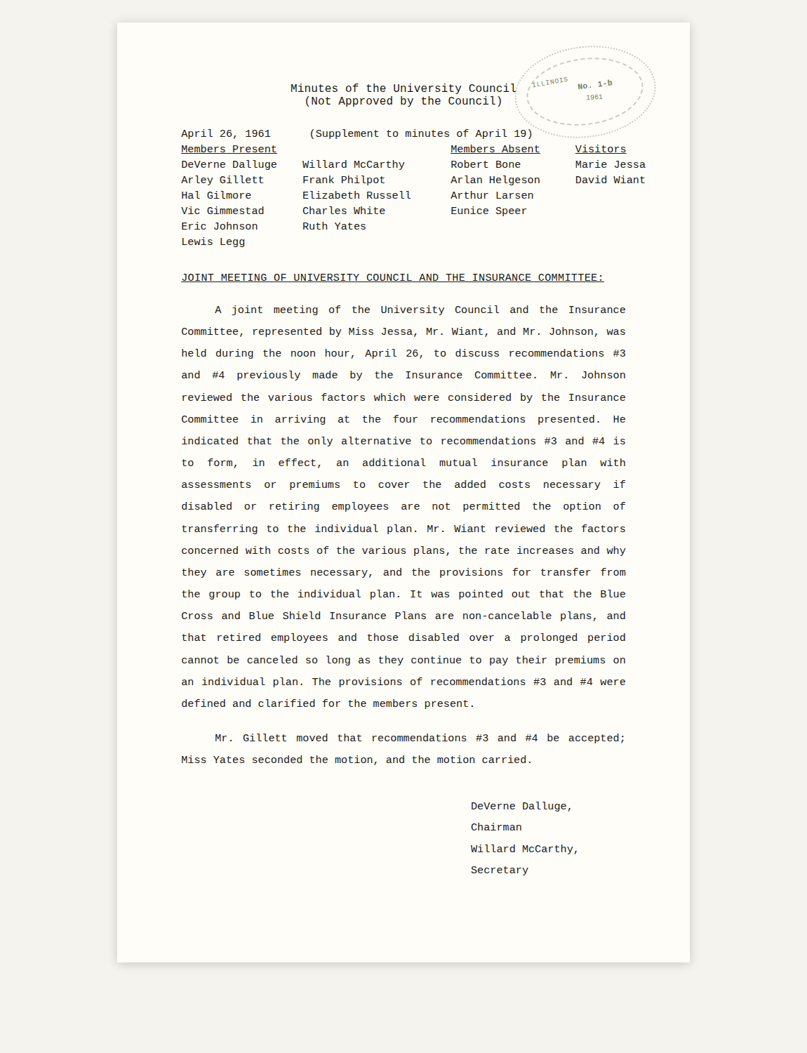ILLINOIS
No. 1-b
1961
Minutes of the University Council
(Not Approved by the Council)
April 26, 1961
(Supplement to minutes of April 19)
Members Present
DeVerne Dalluge
Arley Gillett
Hal Gilmore
Vic Gimmestad
Eric Johnson
Lewis Legg
Willard McCarthy
Frank Philpot
Elizabeth Russell
Charles White
Ruth Yates
Members Absent
Robert Bone
Arlan Helgeson
Arthur Larsen
Eunice Speer
Visitors
Marie Jessa
David Wiant
JOINT MEETING OF UNIVERSITY COUNCIL AND THE INSURANCE COMMITTEE:
A joint meeting of the University Council and the Insurance Committee, represented by Miss Jessa, Mr. Wiant, and Mr. Johnson, was held during the noon hour, April 26, to discuss recommendations #3 and #4 previously made by the Insurance Committee. Mr. Johnson reviewed the various factors which were considered by the Insurance Committee in arriving at the four recommendations presented. He indicated that the only alternative to recommendations #3 and #4 is to form, in effect, an additional mutual insurance plan with assessments or premiums to cover the added costs necessary if disabled or retiring employees are not permitted the option of transferring to the individual plan. Mr. Wiant reviewed the factors concerned with costs of the various plans, the rate increases and why they are sometimes necessary, and the provisions for transfer from the group to the individual plan. It was pointed out that the Blue Cross and Blue Shield Insurance Plans are non-cancelable plans, and that retired employees and those disabled over a prolonged period cannot be canceled so long as they continue to pay their premiums on an individual plan. The provisions of recommendations #3 and #4 were defined and clarified for the members present.
Mr. Gillett moved that recommendations #3 and #4 be accepted; Miss Yates seconded the motion, and the motion carried.
DeVerne Dalluge, Chairman
Willard McCarthy, Secretary